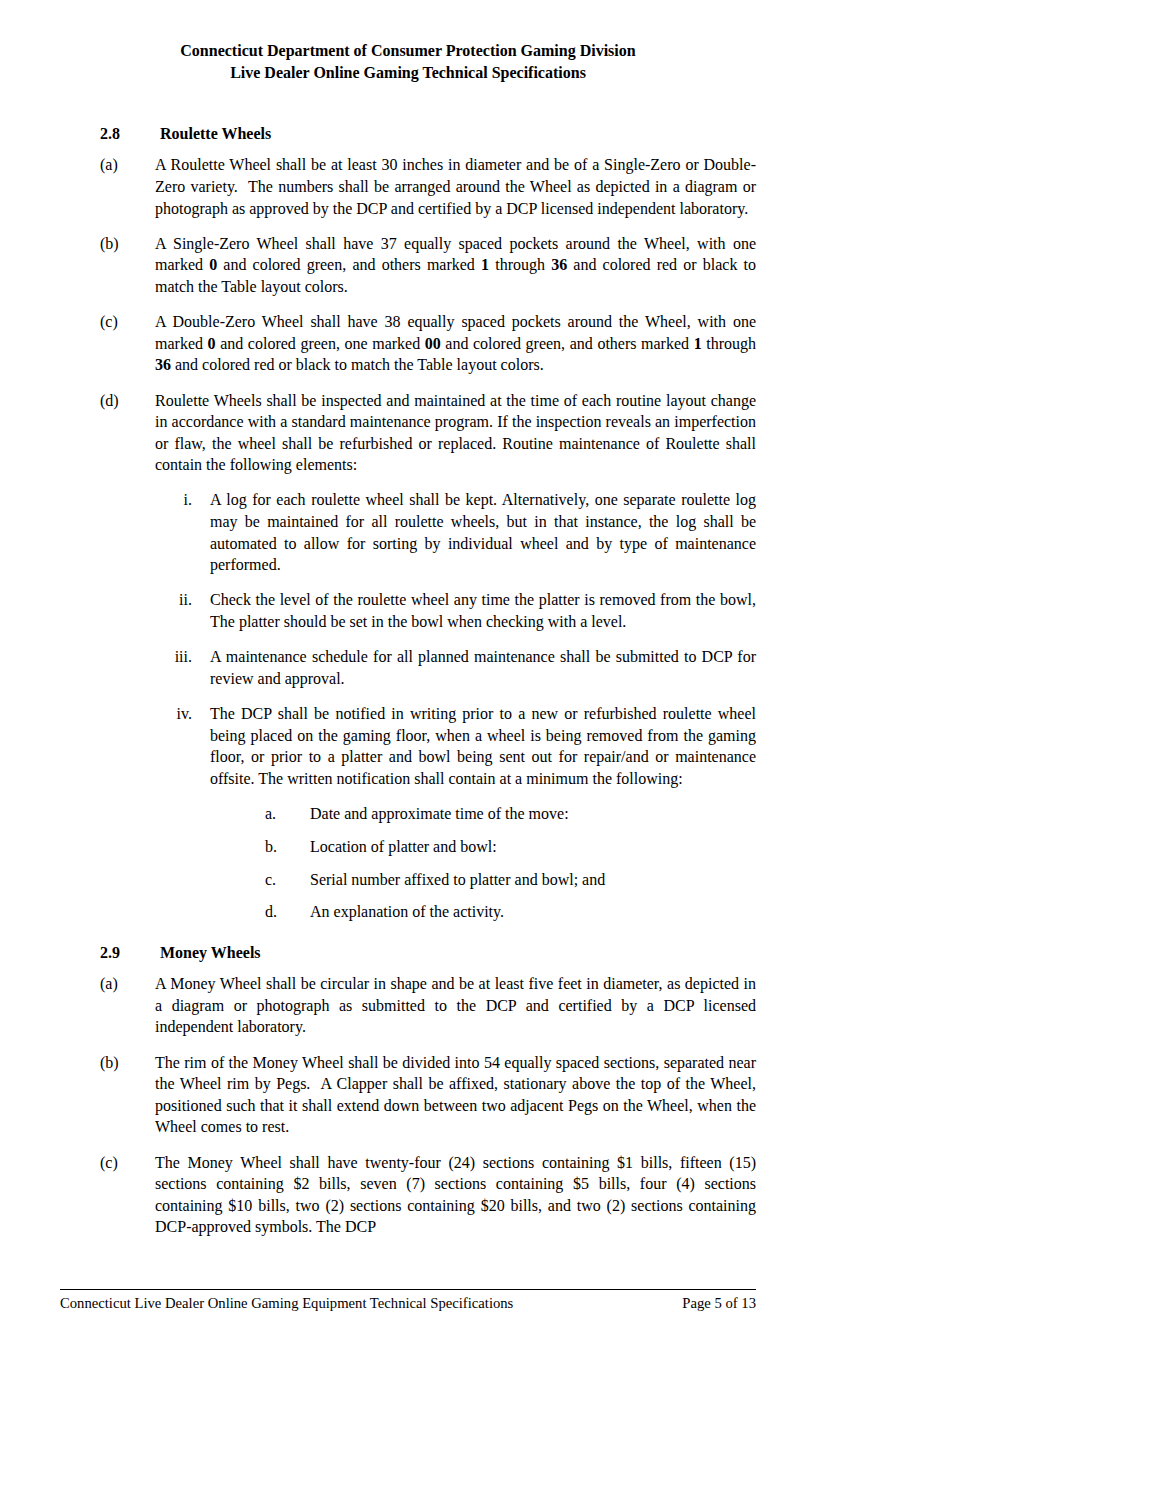Connecticut Department of Consumer Protection Gaming Division Live Dealer Online Gaming Technical Specifications
2.8 Roulette Wheels
(a) A Roulette Wheel shall be at least 30 inches in diameter and be of a Single-Zero or Double-Zero variety. The numbers shall be arranged around the Wheel as depicted in a diagram or photograph as approved by the DCP and certified by a DCP licensed independent laboratory.
(b) A Single-Zero Wheel shall have 37 equally spaced pockets around the Wheel, with one marked 0 and colored green, and others marked 1 through 36 and colored red or black to match the Table layout colors.
(c) A Double-Zero Wheel shall have 38 equally spaced pockets around the Wheel, with one marked 0 and colored green, one marked 00 and colored green, and others marked 1 through 36 and colored red or black to match the Table layout colors.
(d) Roulette Wheels shall be inspected and maintained at the time of each routine layout change in accordance with a standard maintenance program. If the inspection reveals an imperfection or flaw, the wheel shall be refurbished or replaced. Routine maintenance of Roulette shall contain the following elements:
i. A log for each roulette wheel shall be kept. Alternatively, one separate roulette log may be maintained for all roulette wheels, but in that instance, the log shall be automated to allow for sorting by individual wheel and by type of maintenance performed.
ii. Check the level of the roulette wheel any time the platter is removed from the bowl, The platter should be set in the bowl when checking with a level.
iii. A maintenance schedule for all planned maintenance shall be submitted to DCP for review and approval.
iv. The DCP shall be notified in writing prior to a new or refurbished roulette wheel being placed on the gaming floor, when a wheel is being removed from the gaming floor, or prior to a platter and bowl being sent out for repair/and or maintenance offsite. The written notification shall contain at a minimum the following:
a. Date and approximate time of the move:
b. Location of platter and bowl:
c. Serial number affixed to platter and bowl; and
d. An explanation of the activity.
2.9 Money Wheels
(a) A Money Wheel shall be circular in shape and be at least five feet in diameter, as depicted in a diagram or photograph as submitted to the DCP and certified by a DCP licensed independent laboratory.
(b) The rim of the Money Wheel shall be divided into 54 equally spaced sections, separated near the Wheel rim by Pegs. A Clapper shall be affixed, stationary above the top of the Wheel, positioned such that it shall extend down between two adjacent Pegs on the Wheel, when the Wheel comes to rest.
(c) The Money Wheel shall have twenty-four (24) sections containing $1 bills, fifteen (15) sections containing $2 bills, seven (7) sections containing $5 bills, four (4) sections containing $10 bills, two (2) sections containing $20 bills, and two (2) sections containing DCP-approved symbols. The DCP
Connecticut Live Dealer Online Gaming Equipment Technical Specifications Page 5 of 13